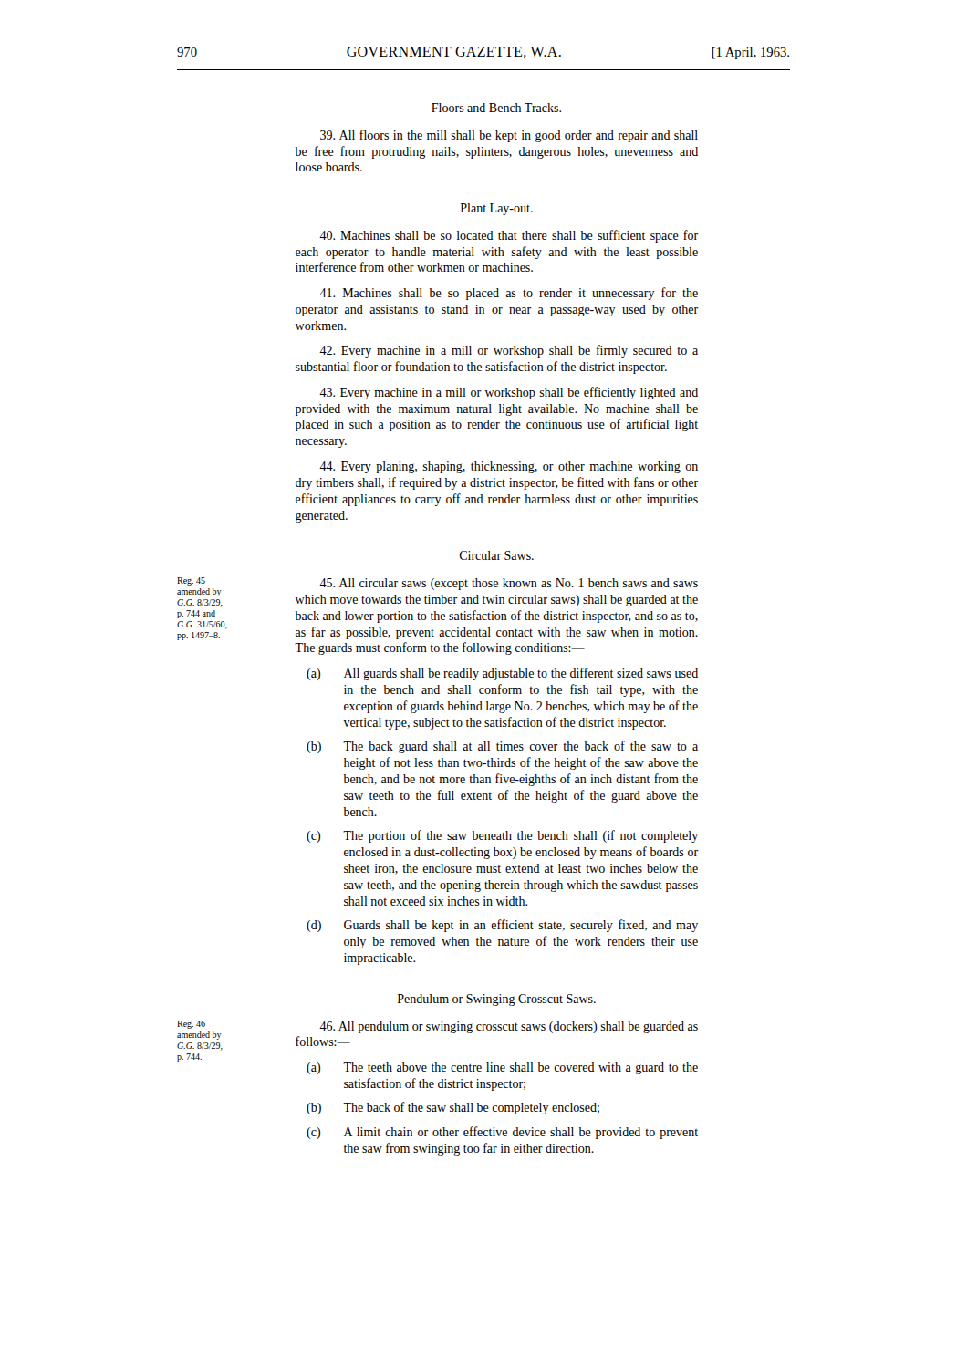970
GOVERNMENT GAZETTE, W.A.
[1 April, 1963.
Floors and Bench Tracks.
39. All floors in the mill shall be kept in good order and repair and shall be free from protruding nails, splinters, dangerous holes, unevenness and loose boards.
Plant Lay-out.
40. Machines shall be so located that there shall be sufficient space for each operator to handle material with safety and with the least possible interference from other workmen or machines.
41. Machines shall be so placed as to render it unnecessary for the operator and assistants to stand in or near a passage-way used by other workmen.
42. Every machine in a mill or workshop shall be firmly secured to a substantial floor or foundation to the satisfaction of the district inspector.
43. Every machine in a mill or workshop shall be efficiently lighted and provided with the maximum natural light available. No machine shall be placed in such a position as to render the continuous use of artificial light necessary.
44. Every planing, shaping, thicknessing, or other machine working on dry timbers shall, if required by a district inspector, be fitted with fans or other efficient appliances to carry off and render harmless dust or other impurities generated.
Circular Saws.
Reg. 45
amended by
G.G. 8/3/29,
p. 744 and
G.G. 31/5/60,
pp. 1497–8.
45. All circular saws (except those known as No. 1 bench saws and saws which move towards the timber and twin circular saws) shall be guarded at the back and lower portion to the satisfaction of the district inspector, and so as to, as far as possible, prevent accidental contact with the saw when in motion. The guards must conform to the following conditions:—
(a) All guards shall be readily adjustable to the different sized saws used in the bench and shall conform to the fish tail type, with the exception of guards behind large No. 2 benches, which may be of the vertical type, subject to the satisfaction of the district inspector.
(b) The back guard shall at all times cover the back of the saw to a height of not less than two-thirds of the height of the saw above the bench, and be not more than five-eighths of an inch distant from the saw teeth to the full extent of the height of the guard above the bench.
(c) The portion of the saw beneath the bench shall (if not completely enclosed in a dust-collecting box) be enclosed by means of boards or sheet iron, the enclosure must extend at least two inches below the saw teeth, and the opening therein through which the sawdust passes shall not exceed six inches in width.
(d) Guards shall be kept in an efficient state, securely fixed, and may only be removed when the nature of the work renders their use impracticable.
Pendulum or Swinging Crosscut Saws.
Reg. 46
amended by
G.G. 8/3/29,
p. 744.
46. All pendulum or swinging crosscut saws (dockers) shall be guarded as follows:—
(a) The teeth above the centre line shall be covered with a guard to the satisfaction of the district inspector;
(b) The back of the saw shall be completely enclosed;
(c) A limit chain or other effective device shall be provided to prevent the saw from swinging too far in either direction.